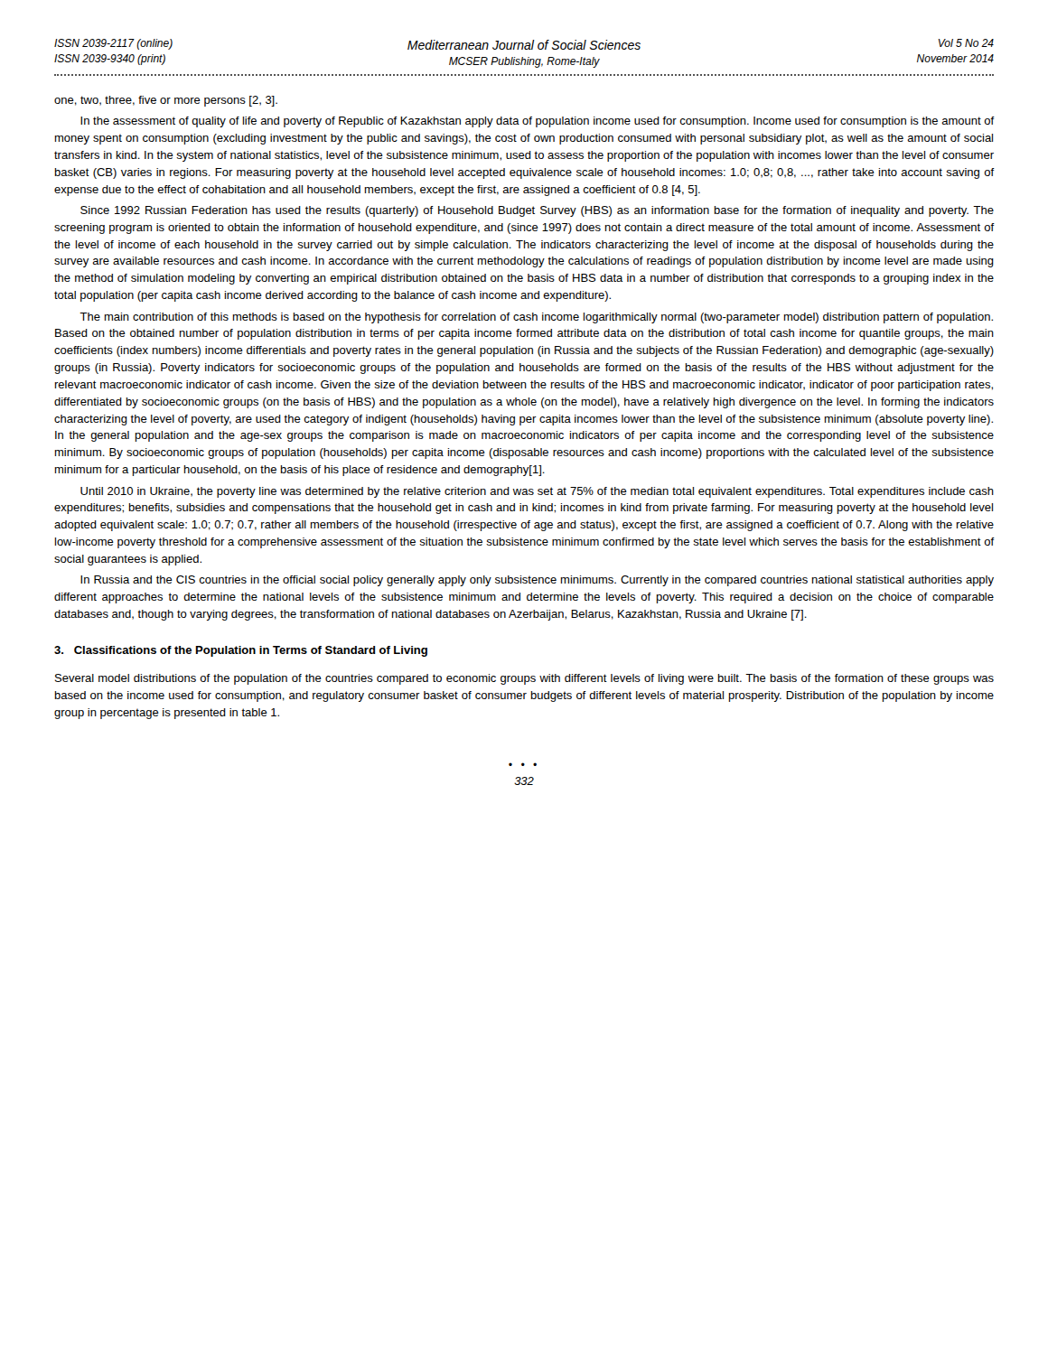| ISSN 2039-2117 (online) ISSN 2039-9340 (print) | Mediterranean Journal of Social Sciences MCSER Publishing, Rome-Italy | Vol 5 No 24 November 2014 |
one, two, three, five or more persons [2, 3].
In the assessment of quality of life and poverty of Republic of Kazakhstan apply data of population income used for consumption. Income used for consumption is the amount of money spent on consumption (excluding investment by the public and savings), the cost of own production consumed with personal subsidiary plot, as well as the amount of social transfers in kind. In the system of national statistics, level of the subsistence minimum, used to assess the proportion of the population with incomes lower than the level of consumer basket (CB) varies in regions. For measuring poverty at the household level accepted equivalence scale of household incomes: 1.0; 0,8; 0,8, ..., rather take into account saving of expense due to the effect of cohabitation and all household members, except the first, are assigned a coefficient of 0.8 [4, 5].
Since 1992 Russian Federation has used the results (quarterly) of Household Budget Survey (HBS) as an information base for the formation of inequality and poverty. The screening program is oriented to obtain the information of household expenditure, and (since 1997) does not contain a direct measure of the total amount of income. Assessment of the level of income of each household in the survey carried out by simple calculation. The indicators characterizing the level of income at the disposal of households during the survey are available resources and cash income. In accordance with the current methodology the calculations of readings of population distribution by income level are made using the method of simulation modeling by converting an empirical distribution obtained on the basis of HBS data in a number of distribution that corresponds to a grouping index in the total population (per capita cash income derived according to the balance of cash income and expenditure).
The main contribution of this methods is based on the hypothesis for correlation of cash income logarithmically normal (two-parameter model) distribution pattern of population. Based on the obtained number of population distribution in terms of per capita income formed attribute data on the distribution of total cash income for quantile groups, the main coefficients (index numbers) income differentials and poverty rates in the general population (in Russia and the subjects of the Russian Federation) and demographic (age-sexually) groups (in Russia). Poverty indicators for socioeconomic groups of the population and households are formed on the basis of the results of the HBS without adjustment for the relevant macroeconomic indicator of cash income. Given the size of the deviation between the results of the HBS and macroeconomic indicator, indicator of poor participation rates, differentiated by socioeconomic groups (on the basis of HBS) and the population as a whole (on the model), have a relatively high divergence on the level. In forming the indicators characterizing the level of poverty, are used the category of indigent (households) having per capita incomes lower than the level of the subsistence minimum (absolute poverty line). In the general population and the age-sex groups the comparison is made on macroeconomic indicators of per capita income and the corresponding level of the subsistence minimum. By socioeconomic groups of population (households) per capita income (disposable resources and cash income) proportions with the calculated level of the subsistence minimum for a particular household, on the basis of his place of residence and demography[1].
Until 2010 in Ukraine, the poverty line was determined by the relative criterion and was set at 75% of the median total equivalent expenditures. Total expenditures include cash expenditures; benefits, subsidies and compensations that the household get in cash and in kind; incomes in kind from private farming. For measuring poverty at the household level adopted equivalent scale: 1.0; 0.7; 0.7, rather all members of the household (irrespective of age and status), except the first, are assigned a coefficient of 0.7. Along with the relative low-income poverty threshold for a comprehensive assessment of the situation the subsistence minimum confirmed by the state level which serves the basis for the establishment of social guarantees is applied.
In Russia and the CIS countries in the official social policy generally apply only subsistence minimums. Currently in the compared countries national statistical authorities apply different approaches to determine the national levels of the subsistence minimum and determine the levels of poverty. This required a decision on the choice of comparable databases and, though to varying degrees, the transformation of national databases on Azerbaijan, Belarus, Kazakhstan, Russia and Ukraine [7].
3. Classifications of the Population in Terms of Standard of Living
Several model distributions of the population of the countries compared to economic groups with different levels of living were built. The basis of the formation of these groups was based on the income used for consumption, and regulatory consumer basket of consumer budgets of different levels of material prosperity. Distribution of the population by income group in percentage is presented in table 1.
• • •
332